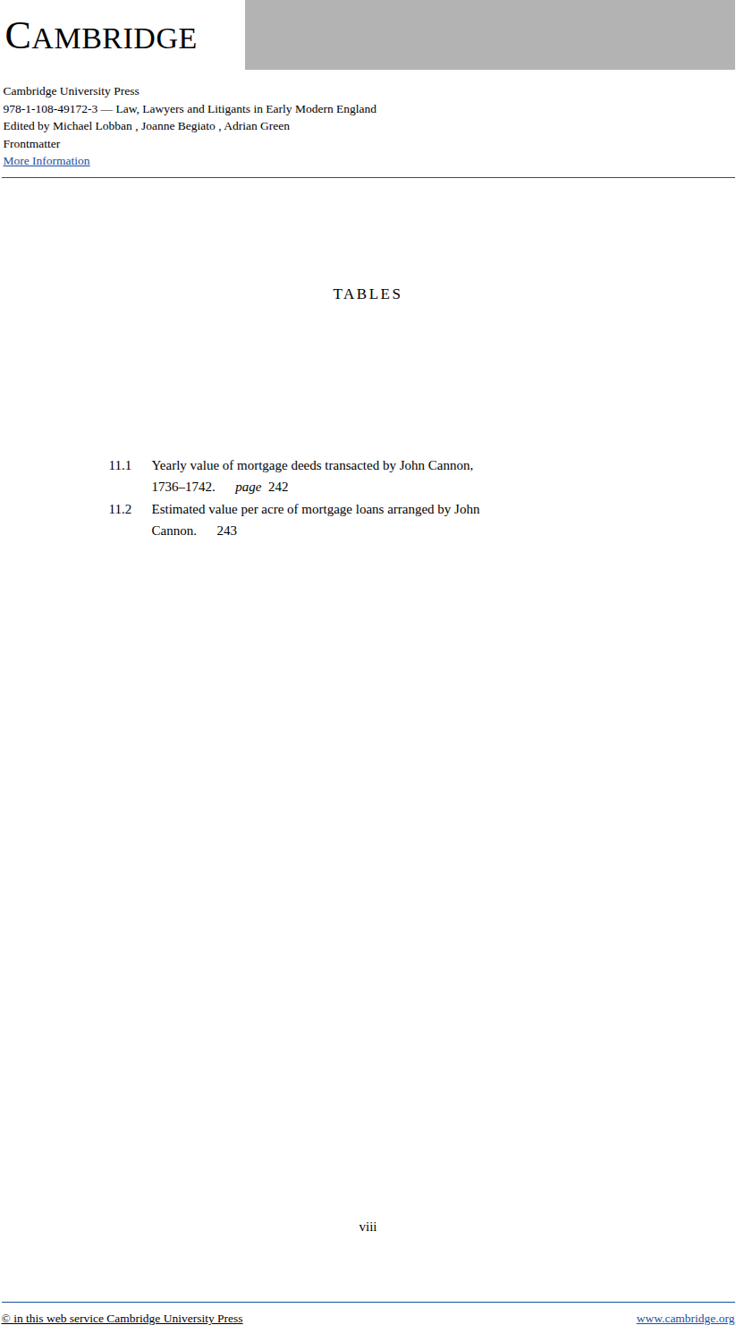CAMBRIDGE
Cambridge University Press
978-1-108-49172-3 — Law, Lawyers and Litigants in Early Modern England
Edited by Michael Lobban , Joanne Begiato , Adrian Green
Frontmatter
More Information
TABLES
11.1
Yearly value of mortgage deeds transacted by John Cannon,
1736–1742. page 242
11.2
Estimated value per acre of mortgage loans arranged by John
Cannon. 243
viii
© in this web service Cambridge University Press
www.cambridge.org